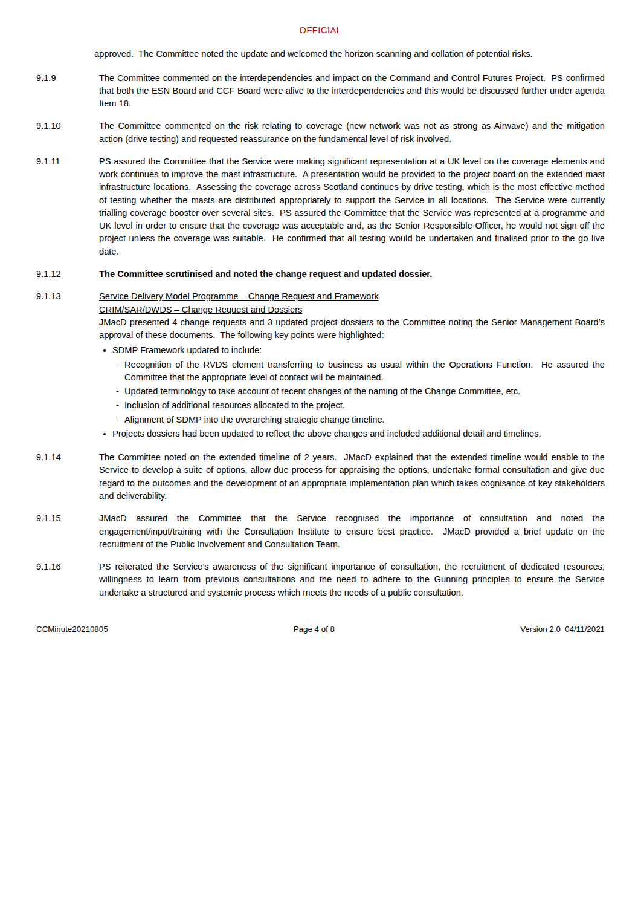OFFICIAL
approved. The Committee noted the update and welcomed the horizon scanning and collation of potential risks.
9.1.9
The Committee commented on the interdependencies and impact on the Command and Control Futures Project. PS confirmed that both the ESN Board and CCF Board were alive to the interdependencies and this would be discussed further under agenda Item 18.
9.1.10
The Committee commented on the risk relating to coverage (new network was not as strong as Airwave) and the mitigation action (drive testing) and requested reassurance on the fundamental level of risk involved.
9.1.11
PS assured the Committee that the Service were making significant representation at a UK level on the coverage elements and work continues to improve the mast infrastructure. A presentation would be provided to the project board on the extended mast infrastructure locations. Assessing the coverage across Scotland continues by drive testing, which is the most effective method of testing whether the masts are distributed appropriately to support the Service in all locations. The Service were currently trialling coverage booster over several sites. PS assured the Committee that the Service was represented at a programme and UK level in order to ensure that the coverage was acceptable and, as the Senior Responsible Officer, he would not sign off the project unless the coverage was suitable. He confirmed that all testing would be undertaken and finalised prior to the go live date.
9.1.12
The Committee scrutinised and noted the change request and updated dossier.
9.1.13
Service Delivery Model Programme – Change Request and Framework
CRIM/SAR/DWDS – Change Request and Dossiers
JMacD presented 4 change requests and 3 updated project dossiers to the Committee noting the Senior Management Board’s approval of these documents. The following key points were highlighted:
SDMP Framework updated to include:
Recognition of the RVDS element transferring to business as usual within the Operations Function. He assured the Committee that the appropriate level of contact will be maintained.
Updated terminology to take account of recent changes of the naming of the Change Committee, etc.
Inclusion of additional resources allocated to the project.
Alignment of SDMP into the overarching strategic change timeline.
Projects dossiers had been updated to reflect the above changes and included additional detail and timelines.
9.1.14
The Committee noted on the extended timeline of 2 years. JMacD explained that the extended timeline would enable to the Service to develop a suite of options, allow due process for appraising the options, undertake formal consultation and give due regard to the outcomes and the development of an appropriate implementation plan which takes cognisance of key stakeholders and deliverability.
9.1.15
JMacD assured the Committee that the Service recognised the importance of consultation and noted the engagement/input/training with the Consultation Institute to ensure best practice. JMacD provided a brief update on the recruitment of the Public Involvement and Consultation Team.
9.1.16
PS reiterated the Service’s awareness of the significant importance of consultation, the recruitment of dedicated resources, willingness to learn from previous consultations and the need to adhere to the Gunning principles to ensure the Service undertake a structured and systemic process which meets the needs of a public consultation.
CCMinute20210805 Page 4 of 8 Version 2.0 04/11/2021